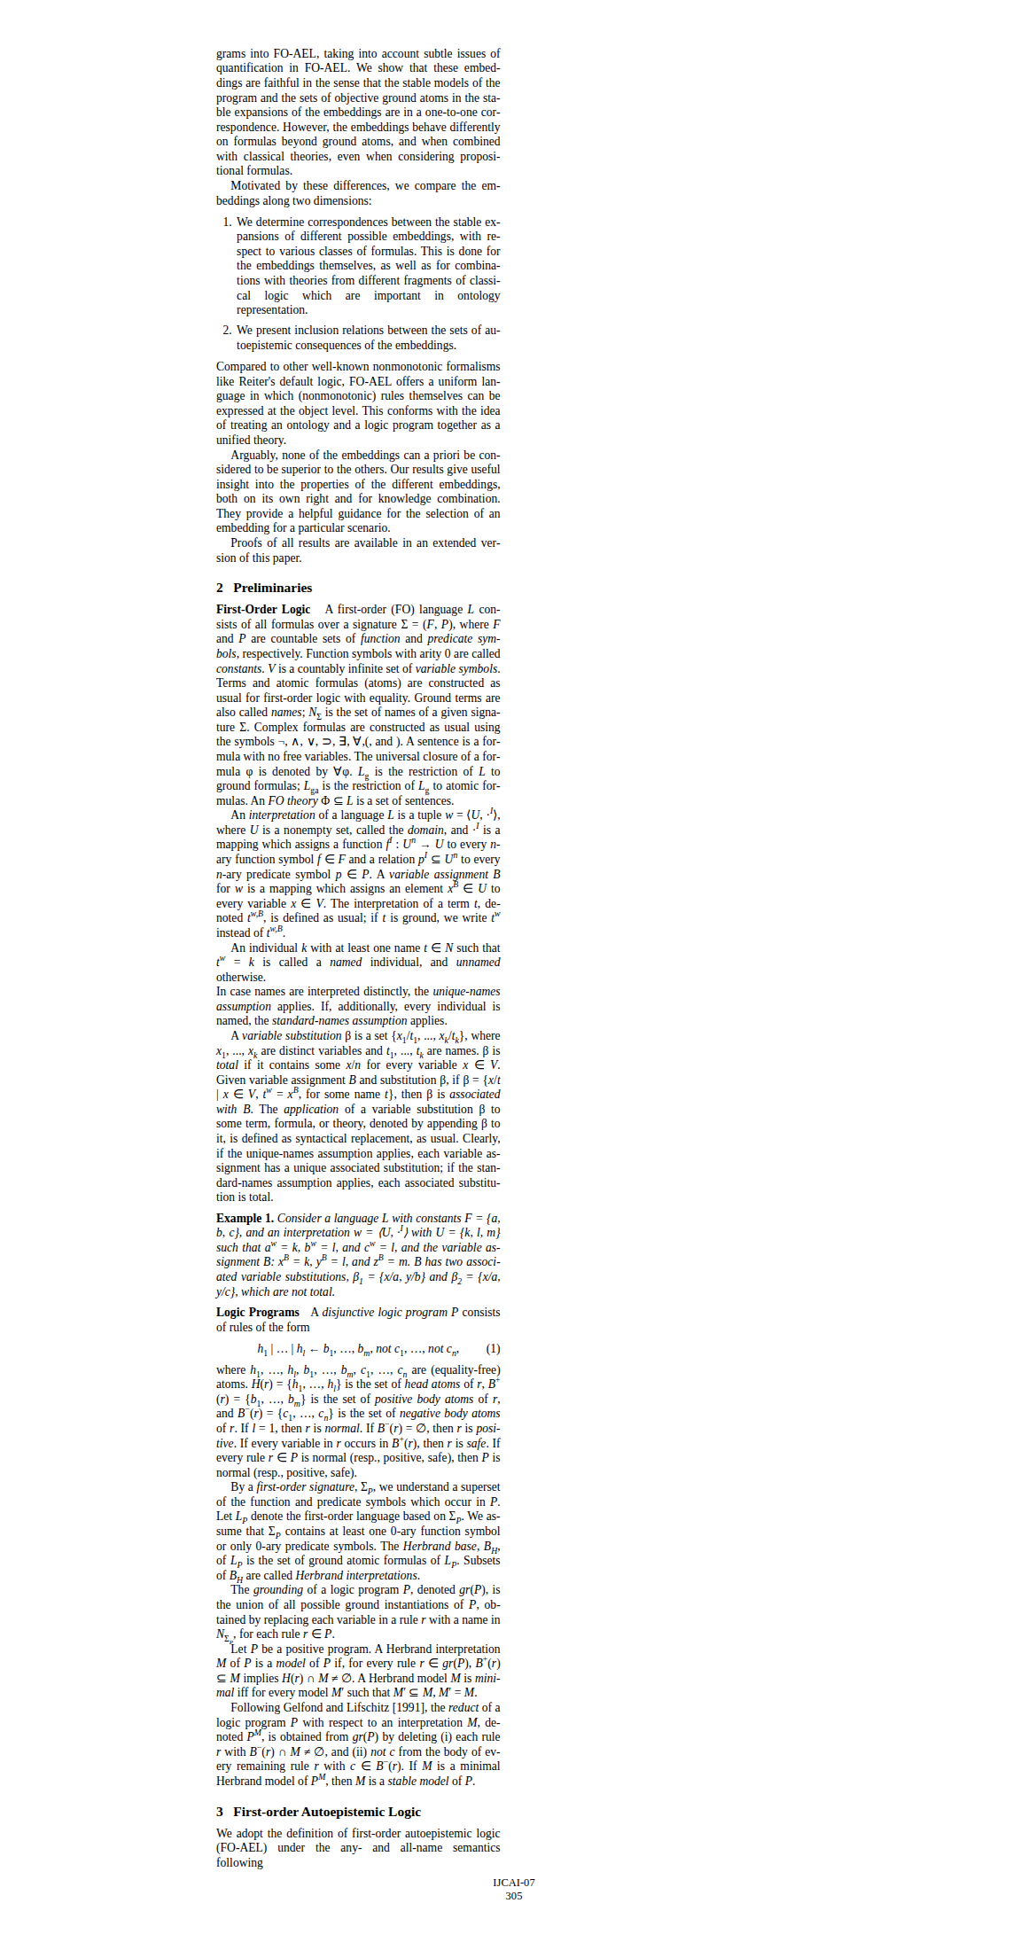grams into FO-AEL, taking into account subtle issues of quantification in FO-AEL. We show that these embeddings are faithful in the sense that the stable models of the program and the sets of objective ground atoms in the stable expansions of the embeddings are in a one-to-one correspondence. However, the embeddings behave differently on formulas beyond ground atoms, and when combined with classical theories, even when considering propositional formulas.
Motivated by these differences, we compare the embeddings along two dimensions:
We determine correspondences between the stable expansions of different possible embeddings, with respect to various classes of formulas. This is done for the embeddings themselves, as well as for combinations with theories from different fragments of classical logic which are important in ontology representation.
We present inclusion relations between the sets of autoepistemic consequences of the embeddings.
Compared to other well-known nonmonotonic formalisms like Reiter's default logic, FO-AEL offers a uniform language in which (nonmonotonic) rules themselves can be expressed at the object level. This conforms with the idea of treating an ontology and a logic program together as a unified theory.
Arguably, none of the embeddings can a priori be considered to be superior to the others. Our results give useful insight into the properties of the different embeddings, both on its own right and for knowledge combination. They provide a helpful guidance for the selection of an embedding for a particular scenario.
Proofs of all results are available in an extended version of this paper.
2 Preliminaries
First-Order Logic A first-order (FO) language L consists of all formulas over a signature Σ = (F, P), where F and P are countable sets of function and predicate symbols, respectively. Function symbols with arity 0 are called constants. V is a countably infinite set of variable symbols. Terms and atomic formulas (atoms) are constructed as usual for first-order logic with equality. Ground terms are also called names; NΣ is the set of names of a given signature Σ. Complex formulas are constructed as usual using the symbols ¬, ∧, ∨, ⊃, ∃, ∀,(, and ). A sentence is a formula with no free variables. The universal closure of a formula φ is denoted by ∀φ. Lg is the restriction of L to ground formulas; Lga is the restriction of Lg to atomic formulas. An FO theory Φ ⊆ L is a set of sentences.
An interpretation of a language L is a tuple w = ⟨U, ·I⟩, where U is a nonempty set, called the domain, and ·I is a mapping which assigns a function fI : Un → U to every n-ary function symbol f ∈ F and a relation pI ⊆ Un to every n-ary predicate symbol p ∈ P. A variable assignment B for w is a mapping which assigns an element xB ∈ U to every variable x ∈ V. The interpretation of a term t, denoted tw,B, is defined as usual; if t is ground, we write tw instead of tw,B.
An individual k with at least one name t ∈ N such that tw = k is called a named individual, and unnamed otherwise.
In case names are interpreted distinctly, the unique-names assumption applies. If, additionally, every individual is named, the standard-names assumption applies.
A variable substitution β is a set {x1/t1, ..., xk/tk}, where x1, ..., xk are distinct variables and t1, ..., tk are names. β is total if it contains some x/n for every variable x ∈ V. Given variable assignment B and substitution β, if β = {x/t | x ∈ V, tw = xB, for some name t}, then β is associated with B. The application of a variable substitution β to some term, formula, or theory, denoted by appending β to it, is defined as syntactical replacement, as usual. Clearly, if the unique-names assumption applies, each variable assignment has a unique associated substitution; if the standard-names assumption applies, each associated substitution is total.
Example 1. Consider a language L with constants F = {a, b, c}, and an interpretation w = ⟨U, ·I⟩ with U = {k, l, m} such that aw = k, bw = l, and cw = l, and the variable assignment B: xB = k, yB = l, and zB = m. B has two associated variable substitutions, β1 = {x/a, y/b} and β2 = {x/a, y/c}, which are not total.
Logic Programs A disjunctive logic program P consists of rules of the form
h1 | … | hl ← b1, …, bm, not c1, …, not cn,(1)
where h1, …, hl, b1, …, bm, c1, …, cn are (equality-free) atoms. H(r) = {h1, …, hl} is the set of head atoms of r, B+(r) = {b1, …, bm} is the set of positive body atoms of r, and B−(r) = {c1, …, cn} is the set of negative body atoms of r. If l = 1, then r is normal. If B−(r) = ∅, then r is positive. If every variable in r occurs in B+(r), then r is safe. If every rule r ∈ P is normal (resp., positive, safe), then P is normal (resp., positive, safe).
By a first-order signature, ΣP, we understand a superset of the function and predicate symbols which occur in P. Let LP denote the first-order language based on ΣP. We assume that ΣP contains at least one 0-ary function symbol or only 0-ary predicate symbols. The Herbrand base, BH, of LP is the set of ground atomic formulas of LP. Subsets of BH are called Herbrand interpretations.
The grounding of a logic program P, denoted gr(P), is the union of all possible ground instantiations of P, obtained by replacing each variable in a rule r with a name in NΣP, for each rule r ∈ P.
Let P be a positive program. A Herbrand interpretation M of P is a model of P if, for every rule r ∈ gr(P), B+(r) ⊆ M implies H(r) ∩ M ≠ ∅. A Herbrand model M is minimal iff for every model M′ such that M′ ⊆ M, M′ = M.
Following Gelfond and Lifschitz [1991], the reduct of a logic program P with respect to an interpretation M, denoted PM, is obtained from gr(P) by deleting (i) each rule r with B−(r) ∩ M ≠ ∅, and (ii) not c from the body of every remaining rule r with c ∈ B−(r). If M is a minimal Herbrand model of PM, then M is a stable model of P.
3 First-order Autoepistemic Logic
We adopt the definition of first-order autoepistemic logic (FO-AEL) under the any- and all-name semantics following
IJCAI-07
305